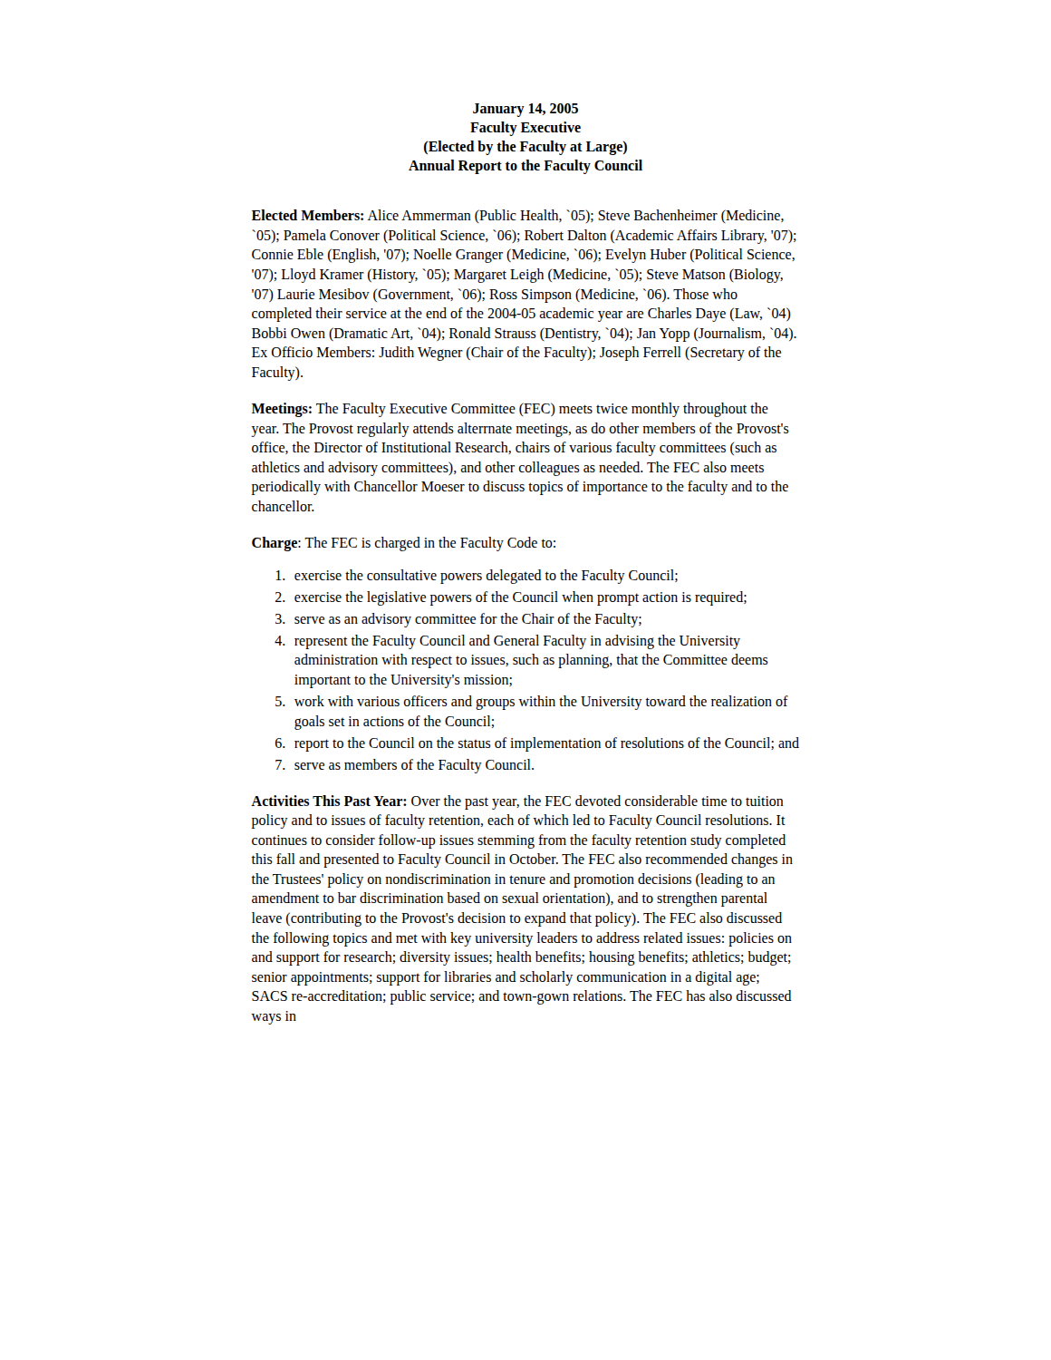January 14, 2005
Faculty Executive
(Elected by the Faculty at Large)
Annual Report to the Faculty Council
Elected Members: Alice Ammerman (Public Health, `05); Steve Bachenheimer (Medicine, `05); Pamela Conover (Political Science, `06); Robert Dalton (Academic Affairs Library, '07); Connie Eble (English, '07); Noelle Granger (Medicine, `06); Evelyn Huber (Political Science, '07); Lloyd Kramer (History, `05); Margaret Leigh (Medicine, `05); Steve Matson (Biology, '07) Laurie Mesibov (Government, `06); Ross Simpson (Medicine, `06). Those who completed their service at the end of the 2004-05 academic year are Charles Daye (Law, `04) Bobbi Owen (Dramatic Art, `04); Ronald Strauss (Dentistry, `04); Jan Yopp (Journalism, `04). Ex Officio Members: Judith Wegner (Chair of the Faculty); Joseph Ferrell (Secretary of the Faculty).
Meetings: The Faculty Executive Committee (FEC) meets twice monthly throughout the year. The Provost regularly attends alterrnate meetings, as do other members of the Provost's office, the Director of Institutional Research, chairs of various faculty committees (such as athletics and advisory committees), and other colleagues as needed. The FEC also meets periodically with Chancellor Moeser to discuss topics of importance to the faculty and to the chancellor.
Charge: The FEC is charged in the Faculty Code to:
exercise the consultative powers delegated to the Faculty Council;
exercise the legislative powers of the Council when prompt action is required;
serve as an advisory committee for the Chair of the Faculty;
represent the Faculty Council and General Faculty in advising the University administration with respect to issues, such as planning, that the Committee deems important to the University's mission;
work with various officers and groups within the University toward the realization of goals set in actions of the Council;
report to the Council on the status of implementation of resolutions of the Council; and
serve as members of the Faculty Council.
Activities This Past Year: Over the past year, the FEC devoted considerable time to tuition policy and to issues of faculty retention, each of which led to Faculty Council resolutions. It continues to consider follow-up issues stemming from the faculty retention study completed this fall and presented to Faculty Council in October. The FEC also recommended changes in the Trustees' policy on nondiscrimination in tenure and promotion decisions (leading to an amendment to bar discrimination based on sexual orientation), and to strengthen parental leave (contributing to the Provost's decision to expand that policy). The FEC also discussed the following topics and met with key university leaders to address related issues: policies on and support for research; diversity issues; health benefits; housing benefits; athletics; budget; senior appointments; support for libraries and scholarly communication in a digital age; SACS re-accreditation; public service; and town-gown relations. The FEC has also discussed ways in